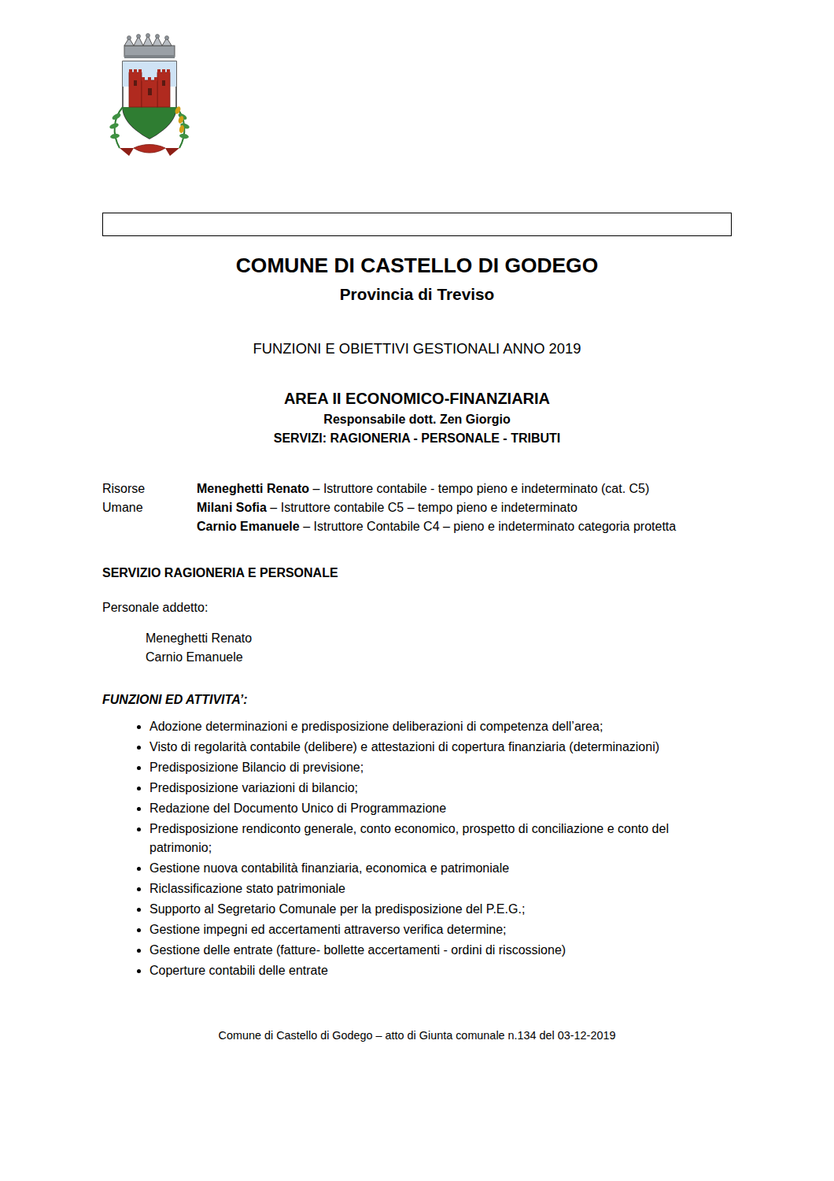COMUNE DI CASTELLO DI GODEGO
Provincia di Treviso
FUNZIONI E OBIETTIVI GESTIONALI ANNO 2019
AREA II ECONOMICO-FINANZIARIA
Responsabile dott. Zen Giorgio
SERVIZI: RAGIONERIA - PERSONALE - TRIBUTI
| Risorse Umane | Meneghetti Renato – Istruttore contabile - tempo pieno e indeterminato (cat. C5) Milani Sofia – Istruttore contabile C5 – tempo pieno e indeterminato Carnio Emanuele – Istruttore Contabile C4 – pieno e indeterminato categoria protetta |
SERVIZIO RAGIONERIA E PERSONALE
Personale addetto:
Meneghetti Renato
Carnio Emanuele
FUNZIONI ED ATTIVITA’:
Adozione determinazioni e predisposizione deliberazioni di competenza dell’area;
Visto di regolarità contabile (delibere) e attestazioni di copertura finanziaria (determinazioni)
Predisposizione Bilancio di previsione;
Predisposizione variazioni di bilancio;
Redazione del Documento Unico di Programmazione
Predisposizione rendiconto generale, conto economico, prospetto di conciliazione e conto del patrimonio;
Gestione nuova contabilità finanziaria, economica e patrimoniale
Riclassificazione stato patrimoniale
Supporto al Segretario Comunale per la predisposizione del P.E.G.;
Gestione impegni ed accertamenti attraverso verifica determine;
Gestione delle entrate (fatture- bollette accertamenti - ordini di riscossione)
Coperture contabili delle entrate
Comune di Castello di Godego – atto di Giunta comunale n.134 del 03-12-2019